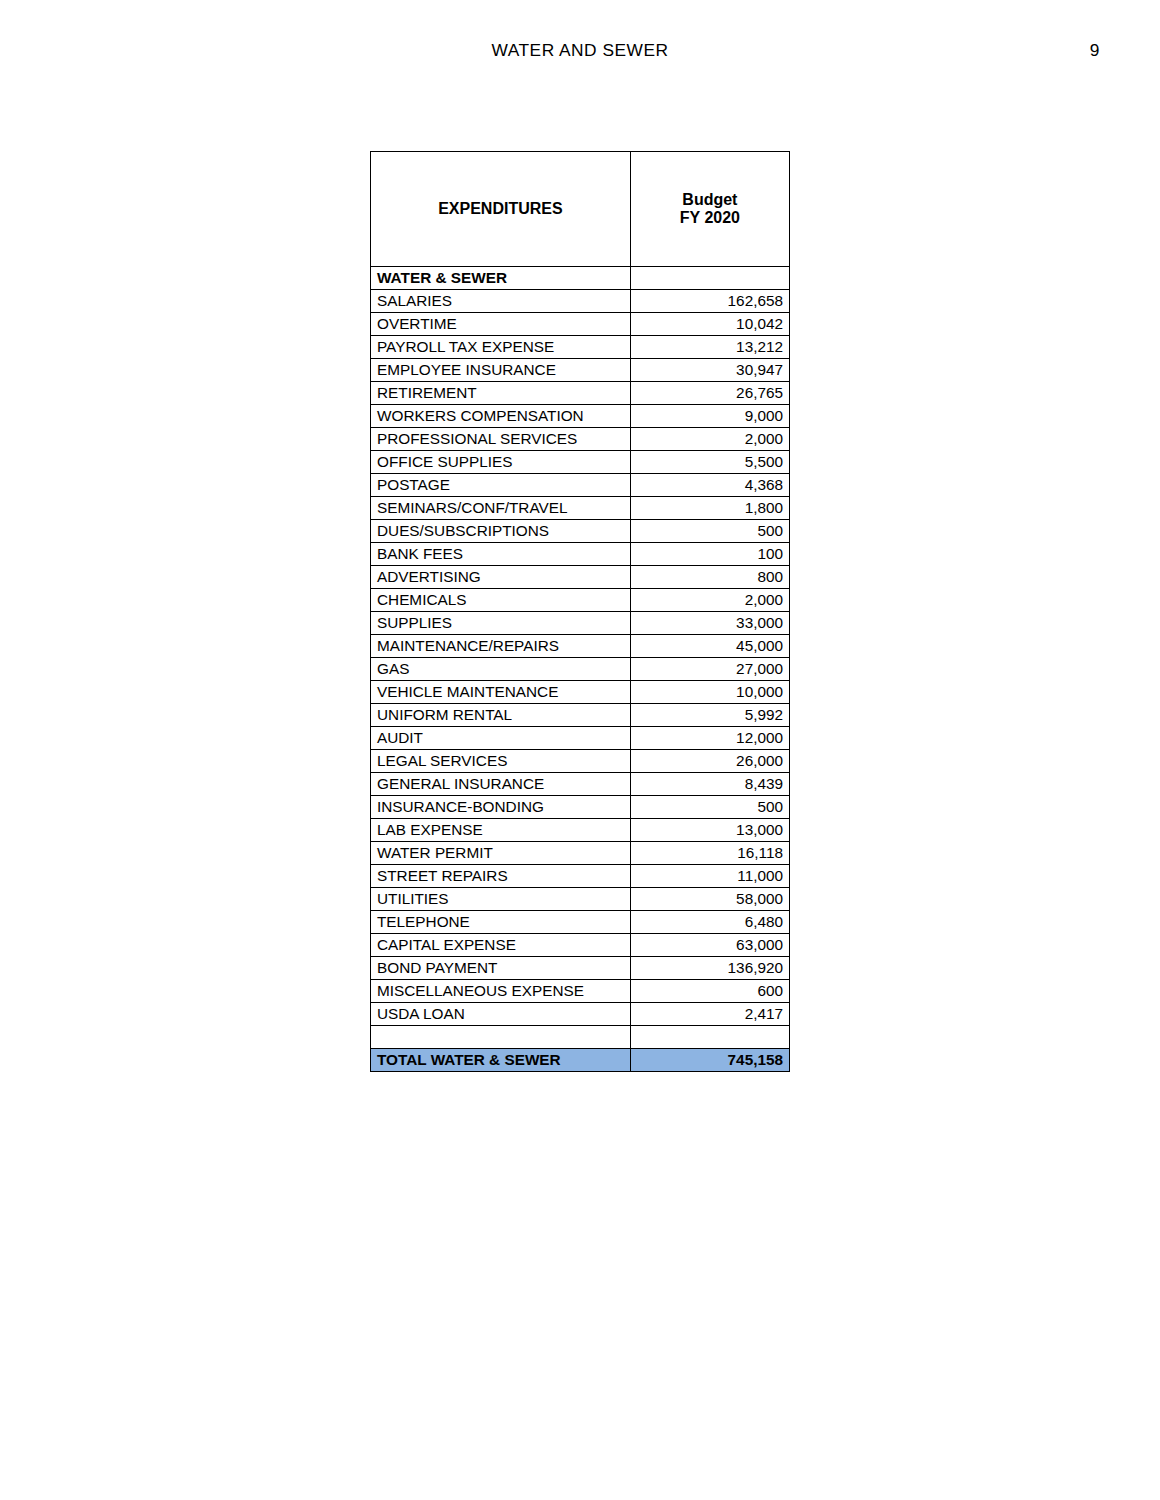WATER AND SEWER
9
| EXPENDITURES | Budget FY 2020 |
| --- | --- |
| WATER & SEWER | |
| SALARIES | 162,658 |
| OVERTIME | 10,042 |
| PAYROLL TAX EXPENSE | 13,212 |
| EMPLOYEE INSURANCE | 30,947 |
| RETIREMENT | 26,765 |
| WORKERS COMPENSATION | 9,000 |
| PROFESSIONAL SERVICES | 2,000 |
| OFFICE SUPPLIES | 5,500 |
| POSTAGE | 4,368 |
| SEMINARS/CONF/TRAVEL | 1,800 |
| DUES/SUBSCRIPTIONS | 500 |
| BANK FEES | 100 |
| ADVERTISING | 800 |
| CHEMICALS | 2,000 |
| SUPPLIES | 33,000 |
| MAINTENANCE/REPAIRS | 45,000 |
| GAS | 27,000 |
| VEHICLE MAINTENANCE | 10,000 |
| UNIFORM RENTAL | 5,992 |
| AUDIT | 12,000 |
| LEGAL SERVICES | 26,000 |
| GENERAL INSURANCE | 8,439 |
| INSURANCE-BONDING | 500 |
| LAB EXPENSE | 13,000 |
| WATER PERMIT | 16,118 |
| STREET REPAIRS | 11,000 |
| UTILITIES | 58,000 |
| TELEPHONE | 6,480 |
| CAPITAL EXPENSE | 63,000 |
| BOND PAYMENT | 136,920 |
| MISCELLANEOUS EXPENSE | 600 |
| USDA LOAN | 2,417 |
| TOTAL WATER & SEWER | 745,158 |